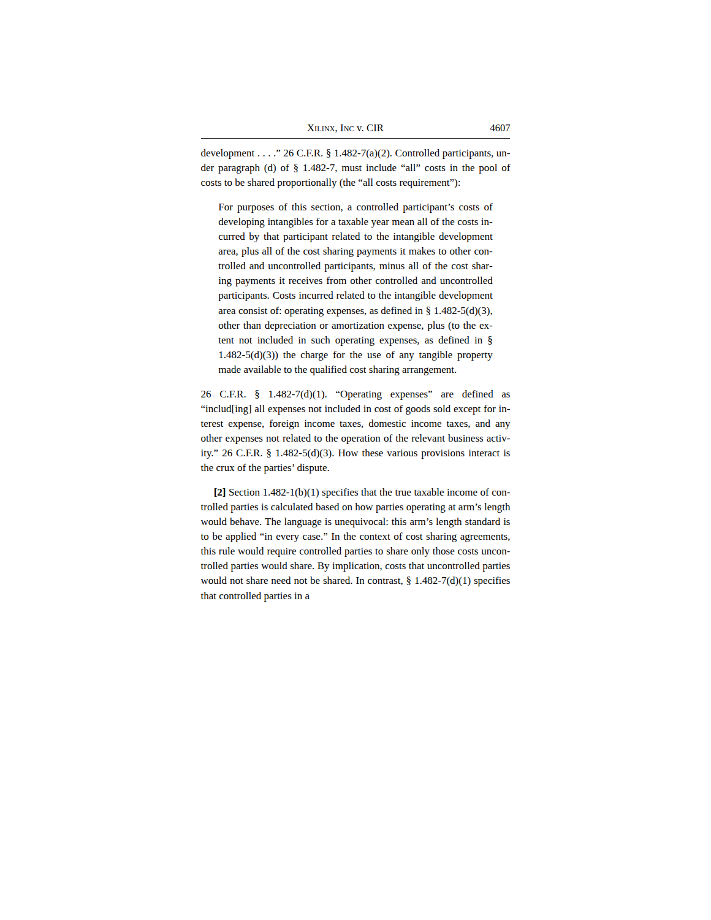Xilinx, Inc v. CIR 4607
development . . . .” 26 C.F.R. § 1.482-7(a)(2). Controlled participants, under paragraph (d) of § 1.482-7, must include “all” costs in the pool of costs to be shared proportionally (the “all costs requirement”):
For purposes of this section, a controlled participant’s costs of developing intangibles for a taxable year mean all of the costs incurred by that participant related to the intangible development area, plus all of the cost sharing payments it makes to other controlled and uncontrolled participants, minus all of the cost sharing payments it receives from other controlled and uncontrolled participants. Costs incurred related to the intangible development area consist of: operating expenses, as defined in § 1.482-5(d)(3), other than depreciation or amortization expense, plus (to the extent not included in such operating expenses, as defined in § 1.482-5(d)(3)) the charge for the use of any tangible property made available to the qualified cost sharing arrangement.
26 C.F.R. § 1.482-7(d)(1). “Operating expenses” are defined as “includ[ing] all expenses not included in cost of goods sold except for interest expense, foreign income taxes, domestic income taxes, and any other expenses not related to the operation of the relevant business activity.” 26 C.F.R. § 1.482-5(d)(3). How these various provisions interact is the crux of the parties’ dispute.
[2] Section 1.482-1(b)(1) specifies that the true taxable income of controlled parties is calculated based on how parties operating at arm’s length would behave. The language is unequivocal: this arm’s length standard is to be applied “in every case.” In the context of cost sharing agreements, this rule would require controlled parties to share only those costs uncontrolled parties would share. By implication, costs that uncontrolled parties would not share need not be shared. In contrast, § 1.482-7(d)(1) specifies that controlled parties in a